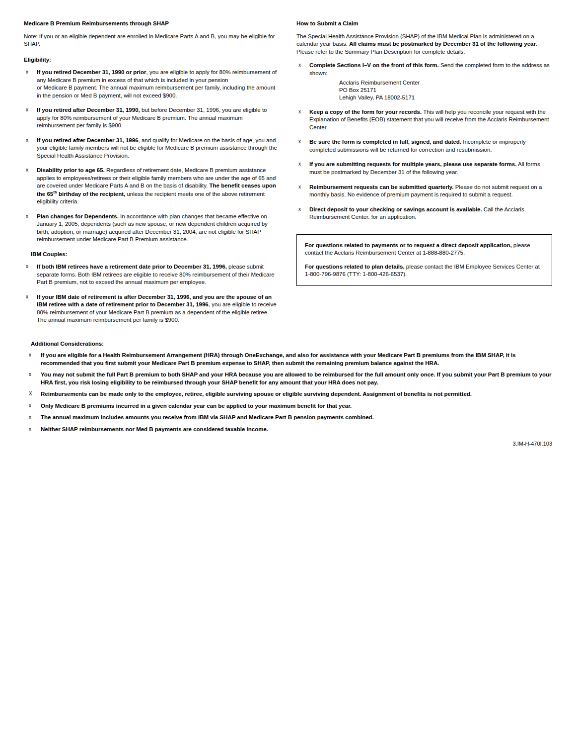Medicare B Premium Reimbursements through SHAP
Note: If you or an eligible dependent are enrolled in Medicare Parts A and B, you may be eligible for SHAP.
Eligibility:
If you retired December 31, 1990 or prior, you are eligible to apply for 80% reimbursement of any Medicare B premium in excess of that which is included in your pension
or Medicare B payment. The annual maximum reimbursement per family, including the amount in the pension or Med B payment, will not exceed $900.
If you retired after December 31, 1990, but before December 31, 1996, you are eligible to apply for 80% reimbursement of your Medicare B premium. The annual maximum reimbursement per family is $900.
If you retired after December 31, 1996, and qualify for Medicare on the basis of age, you and your eligible family members will not be eligible for Medicare B premium assistance through the Special Health Assistance Provision.
Disability prior to age 65. Regardless of retirement date, Medicare B premium assistance applies to employees/retirees or their eligible family members who are under the age of 65 and are covered under Medicare Parts A and B on the basis of disability. The benefit ceases upon the 65th birthday of the recipient, unless the recipient meets one of the above retirement eligibility criteria.
Plan changes for Dependents. In accordance with plan changes that became effective on January 1, 2005, dependents (such as new spouse, or new dependent children acquired by birth, adoption, or marriage) acquired after December 31, 2004, are not eligible for SHAP reimbursement under Medicare Part B Premium assistance.
IBM Couples:
If both IBM retirees have a retirement date prior to December 31, 1996, please submit separate forms. Both IBM retirees are eligible to receive 80% reimbursement of their Medicare Part B premium, not to exceed the annual maximum per employee.
If your IBM date of retirement is after December 31, 1996, and you are the spouse of an IBM retiree with a date of retirement prior to December 31, 1996, you are eligible to receive 80% reimbursement of your Medicare Part B premium as a dependent of the eligible retiree. The annual maximum reimbursement per family is $900.
How to Submit a Claim
The Special Health Assistance Provision (SHAP) of the IBM Medical Plan is administered on a calendar year basis. All claims must be postmarked by December 31 of the following year. Please refer to the Summary Plan Description for complete details.
Complete Sections I–V on the front of this form. Send the completed form to the address as shown:
Acclaris Reimbursement Center
PO Box 25171
Lehigh Valley, PA 18002-5171
Keep a copy of the form for your records. This will help you reconcile your request with the Explanation of Benefits (EOB) statement that you will receive from the Acclaris Reimbursement Center.
Be sure the form is completed in full, signed, and dated. Incomplete or improperly completed submissions will be returned for correction and resubmission.
If you are submitting requests for multiple years, please use separate forms. All forms must be postmarked by December 31 of the following year.
Reimbursement requests can be submitted quarterly. Please do not submit request on a monthly basis. No evidence of premium payment is required to submit a request.
Direct deposit to your checking or savings account is available. Call the Acclaris Reimbursement Center. for an application.
For questions related to payments or to request a direct deposit application, please contact the Acclaris Reimbursement Center at 1-888-880-2775.
For questions related to plan details, please contact the IBM Employee Services Center at 1-800-796-9876 (TTY: 1-800-426-6537).
Additional Considerations:
If you are eligible for a Health Reimbursement Arrangement (HRA) through OneExchange, and also for assistance with your Medicare Part B premiums from the IBM SHAP, it is recommended that you first submit your Medicare Part B premium expense to SHAP, then submit the remaining premium balance against the HRA.
You may not submit the full Part B premium to both SHAP and your HRA because you are allowed to be reimbursed for the full amount only once. If you submit your Part B premium to your HRA first, you risk losing eligibility to be reimbursed through your SHAP benefit for any amount that your HRA does not pay.
Reimbursements can be made only to the employee, retiree, eligible surviving spouse or eligible surviving dependent. Assignment of benefits is not permitted.
Only Medicare B premiums incurred in a given calendar year can be applied to your maximum benefit for that year.
The annual maximum includes amounts you receive from IBM via SHAP and Medicare Part B pension payments combined.
Neither SHAP reimbursements nor Med B payments are considered taxable income.
3.IM-H-470I.103